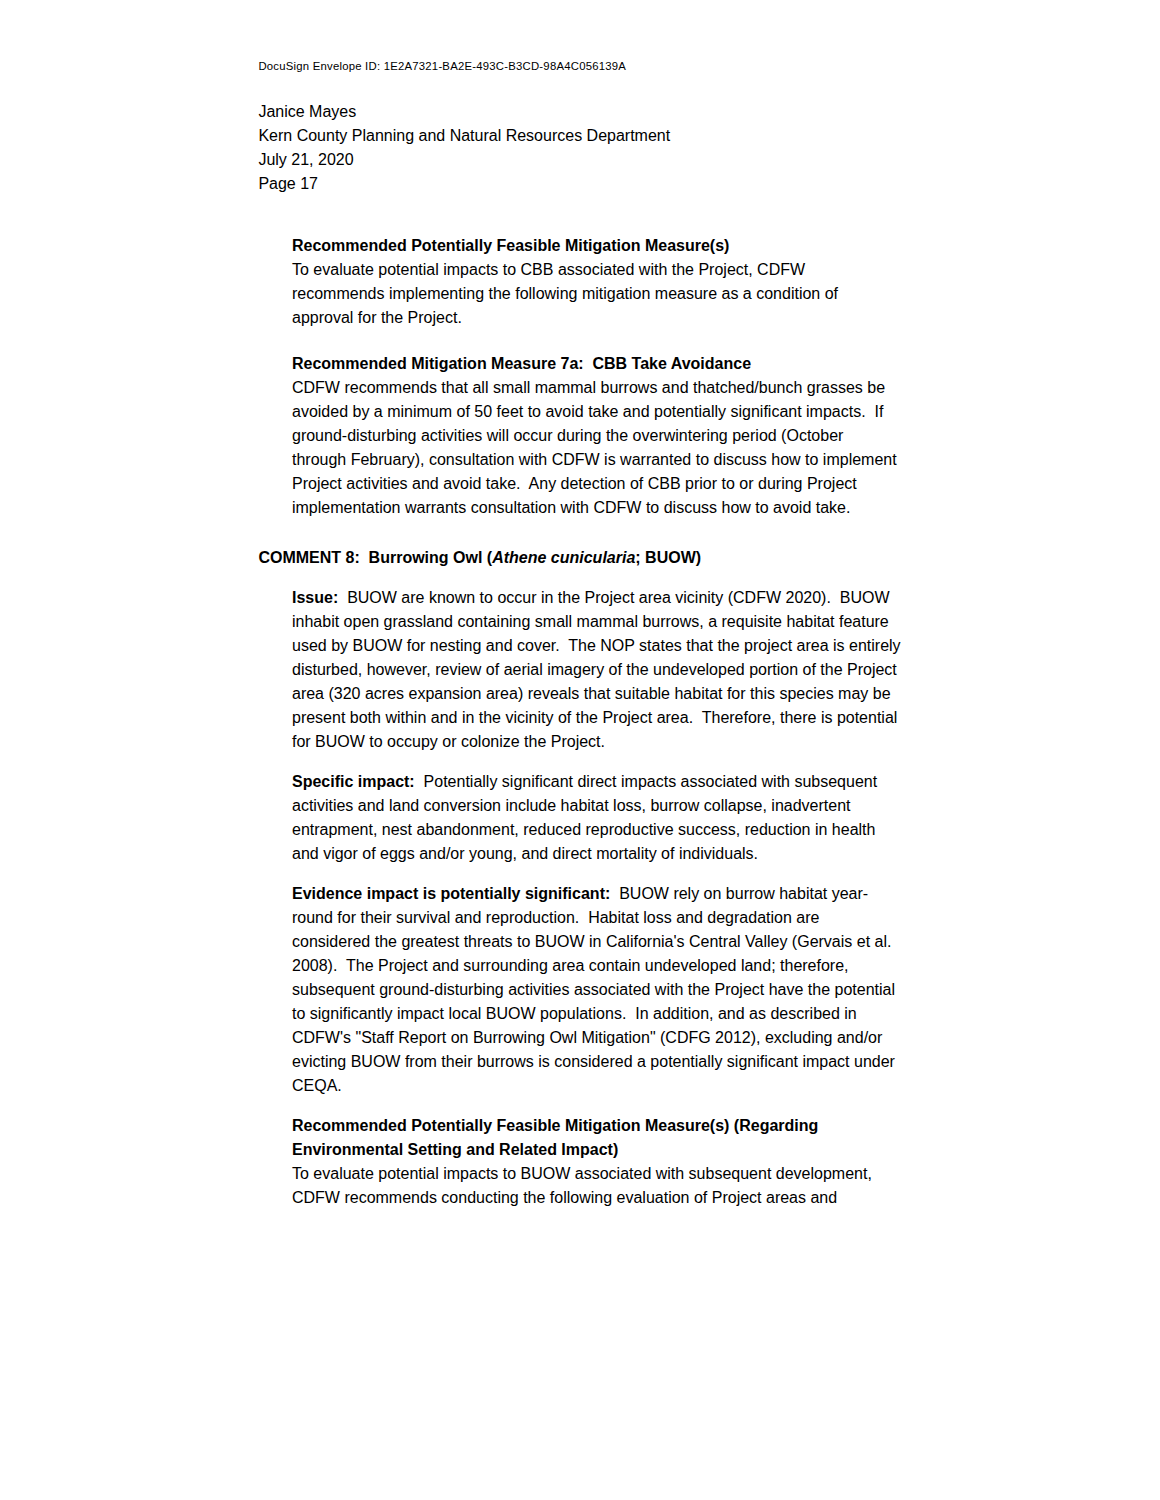DocuSign Envelope ID: 1E2A7321-BA2E-493C-B3CD-98A4C056139A
Janice Mayes
Kern County Planning and Natural Resources Department
July 21, 2020
Page 17
Recommended Potentially Feasible Mitigation Measure(s)
To evaluate potential impacts to CBB associated with the Project, CDFW recommends implementing the following mitigation measure as a condition of approval for the Project.
Recommended Mitigation Measure 7a: CBB Take Avoidance
CDFW recommends that all small mammal burrows and thatched/bunch grasses be avoided by a minimum of 50 feet to avoid take and potentially significant impacts. If ground-disturbing activities will occur during the overwintering period (October through February), consultation with CDFW is warranted to discuss how to implement Project activities and avoid take. Any detection of CBB prior to or during Project implementation warrants consultation with CDFW to discuss how to avoid take.
COMMENT 8: Burrowing Owl (Athene cunicularia; BUOW)
Issue: BUOW are known to occur in the Project area vicinity (CDFW 2020). BUOW inhabit open grassland containing small mammal burrows, a requisite habitat feature used by BUOW for nesting and cover. The NOP states that the project area is entirely disturbed, however, review of aerial imagery of the undeveloped portion of the Project area (320 acres expansion area) reveals that suitable habitat for this species may be present both within and in the vicinity of the Project area. Therefore, there is potential for BUOW to occupy or colonize the Project.
Specific impact: Potentially significant direct impacts associated with subsequent activities and land conversion include habitat loss, burrow collapse, inadvertent entrapment, nest abandonment, reduced reproductive success, reduction in health and vigor of eggs and/or young, and direct mortality of individuals.
Evidence impact is potentially significant: BUOW rely on burrow habitat year-round for their survival and reproduction. Habitat loss and degradation are considered the greatest threats to BUOW in California's Central Valley (Gervais et al. 2008). The Project and surrounding area contain undeveloped land; therefore, subsequent ground-disturbing activities associated with the Project have the potential to significantly impact local BUOW populations. In addition, and as described in CDFW's "Staff Report on Burrowing Owl Mitigation" (CDFG 2012), excluding and/or evicting BUOW from their burrows is considered a potentially significant impact under CEQA.
Recommended Potentially Feasible Mitigation Measure(s) (Regarding Environmental Setting and Related Impact)
To evaluate potential impacts to BUOW associated with subsequent development, CDFW recommends conducting the following evaluation of Project areas and